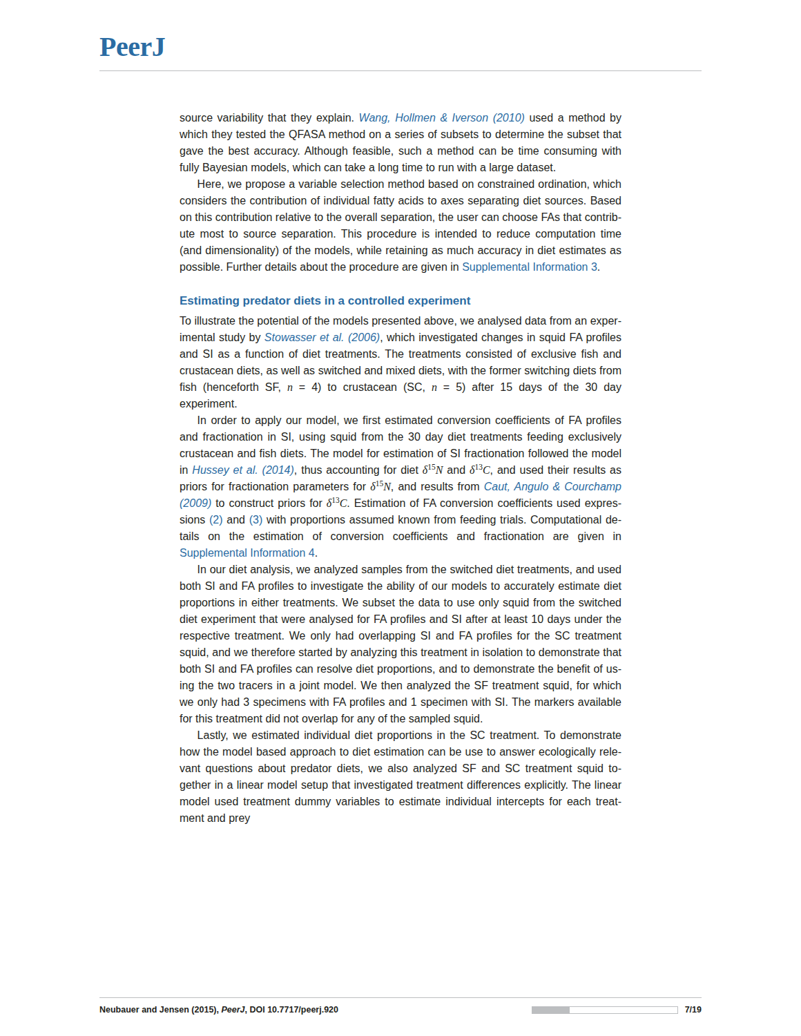PeerJ
source variability that they explain. Wang, Hollmen & Iverson (2010) used a method by which they tested the QFASA method on a series of subsets to determine the subset that gave the best accuracy. Although feasible, such a method can be time consuming with fully Bayesian models, which can take a long time to run with a large dataset.
Here, we propose a variable selection method based on constrained ordination, which considers the contribution of individual fatty acids to axes separating diet sources. Based on this contribution relative to the overall separation, the user can choose FAs that contribute most to source separation. This procedure is intended to reduce computation time (and dimensionality) of the models, while retaining as much accuracy in diet estimates as possible. Further details about the procedure are given in Supplemental Information 3.
Estimating predator diets in a controlled experiment
To illustrate the potential of the models presented above, we analysed data from an experimental study by Stowasser et al. (2006), which investigated changes in squid FA profiles and SI as a function of diet treatments. The treatments consisted of exclusive fish and crustacean diets, as well as switched and mixed diets, with the former switching diets from fish (henceforth SF, n = 4) to crustacean (SC, n = 5) after 15 days of the 30 day experiment.
In order to apply our model, we first estimated conversion coefficients of FA profiles and fractionation in SI, using squid from the 30 day diet treatments feeding exclusively crustacean and fish diets. The model for estimation of SI fractionation followed the model in Hussey et al. (2014), thus accounting for diet δ15N and δ13C, and used their results as priors for fractionation parameters for δ15N, and results from Caut, Angulo & Courchamp (2009) to construct priors for δ13C. Estimation of FA conversion coefficients used expressions (2) and (3) with proportions assumed known from feeding trials. Computational details on the estimation of conversion coefficients and fractionation are given in Supplemental Information 4.
In our diet analysis, we analyzed samples from the switched diet treatments, and used both SI and FA profiles to investigate the ability of our models to accurately estimate diet proportions in either treatments. We subset the data to use only squid from the switched diet experiment that were analysed for FA profiles and SI after at least 10 days under the respective treatment. We only had overlapping SI and FA profiles for the SC treatment squid, and we therefore started by analyzing this treatment in isolation to demonstrate that both SI and FA profiles can resolve diet proportions, and to demonstrate the benefit of using the two tracers in a joint model. We then analyzed the SF treatment squid, for which we only had 3 specimens with FA profiles and 1 specimen with SI. The markers available for this treatment did not overlap for any of the sampled squid.
Lastly, we estimated individual diet proportions in the SC treatment. To demonstrate how the model based approach to diet estimation can be use to answer ecologically relevant questions about predator diets, we also analyzed SF and SC treatment squid together in a linear model setup that investigated treatment differences explicitly. The linear model used treatment dummy variables to estimate individual intercepts for each treatment and prey
Neubauer and Jensen (2015), PeerJ, DOI 10.7717/peerj.920
7/19